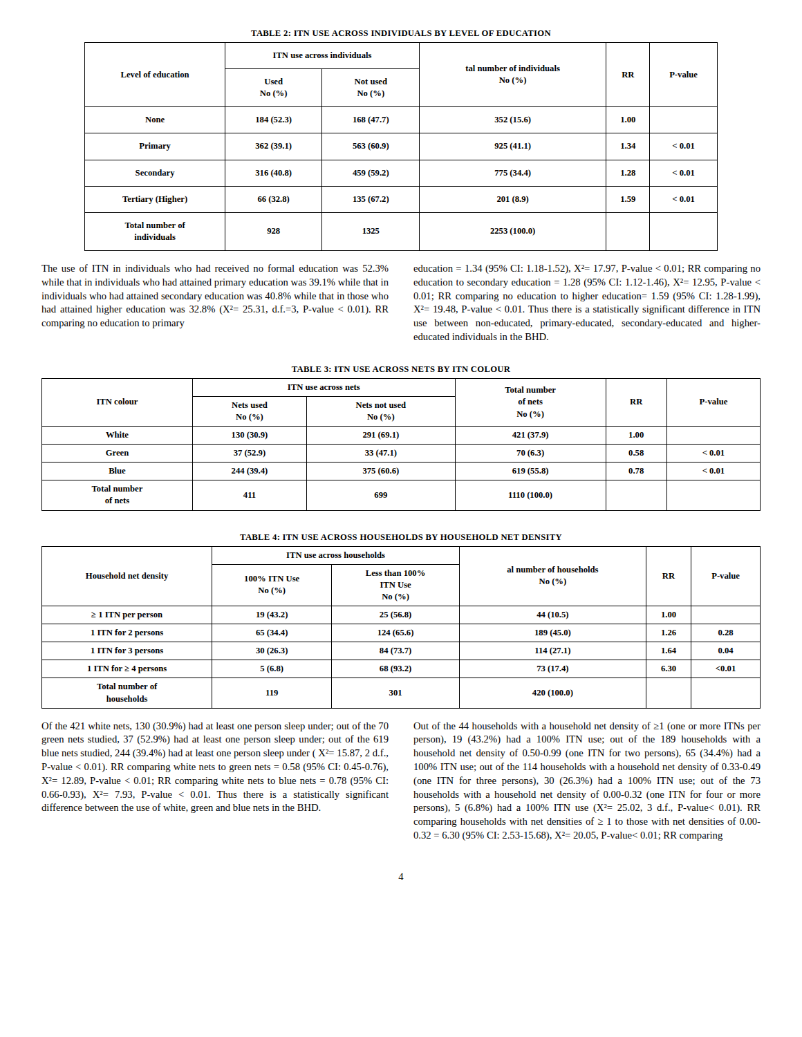TABLE 2: ITN USE ACROSS INDIVIDUALS BY LEVEL OF EDUCATION
| Level of education | ITN use across individuals | tal number of individuals No (%) | RR | P-value |
| Used No (%) | Not used No (%) |
| None | 184 (52.3) | 168 (47.7) | 352 (15.6) | 1.00 | |
| Primary | 362 (39.1) | 563 (60.9) | 925 (41.1) | 1.34 | < 0.01 |
| Secondary | 316 (40.8) | 459 (59.2) | 775 (34.4) | 1.28 | < 0.01 |
| Tertiary (Higher) | 66 (32.8) | 135 (67.2) | 201 (8.9) | 1.59 | < 0.01 |
| Total number of individuals | 928 | 1325 | 2253 (100.0) | | |
The use of ITN in individuals who had received no formal education was 52.3% while that in individuals who had attained primary education was 39.1% while that in individuals who had attained secondary education was 40.8% while that in those who had attained higher education was 32.8% (X²= 25.31, d.f.=3, P-value < 0.01). RR comparing no education to primary
education = 1.34 (95% CI: 1.18-1.52), X²= 17.97, P-value < 0.01; RR comparing no education to secondary education = 1.28 (95% CI: 1.12-1.46), X²= 12.95, P-value < 0.01; RR comparing no education to higher education= 1.59 (95% CI: 1.28-1.99), X²= 19.48, P-value < 0.01. Thus there is a statistically significant difference in ITN use between non-educated, primary-educated, secondary-educated and higher-educated individuals in the BHD.
TABLE 3: ITN USE ACROSS NETS BY ITN COLOUR
| ITN colour | ITN use across nets | Total number of nets No (%) | RR | P-value |
| Nets used No (%) | Nets not used No (%) |
| White | 130 (30.9) | 291 (69.1) | 421 (37.9) | 1.00 | |
| Green | 37 (52.9) | 33 (47.1) | 70 (6.3) | 0.58 | < 0.01 |
| Blue | 244 (39.4) | 375 (60.6) | 619 (55.8) | 0.78 | < 0.01 |
| Total number of nets | 411 | 699 | 1110 (100.0) | | |
TABLE 4: ITN USE ACROSS HOUSEHOLDS BY HOUSEHOLD NET DENSITY
| Household net density | ITN use across households | al number of households No (%) | RR | P-value |
| 100% ITN Use No (%) | Less than 100% ITN Use No (%) |
| ≥ 1 ITN per person | 19 (43.2) | 25 (56.8) | 44 (10.5) | 1.00 | |
| 1 ITN for 2 persons | 65 (34.4) | 124 (65.6) | 189 (45.0) | 1.26 | 0.28 |
| 1 ITN for 3 persons | 30 (26.3) | 84 (73.7) | 114 (27.1) | 1.64 | 0.04 |
| 1 ITN for ≥ 4 persons | 5 (6.8) | 68 (93.2) | 73 (17.4) | 6.30 | <0.01 |
| Total number of households | 119 | 301 | 420 (100.0) | | |
Of the 421 white nets, 130 (30.9%) had at least one person sleep under; out of the 70 green nets studied, 37 (52.9%) had at least one person sleep under; out of the 619 blue nets studied, 244 (39.4%) had at least one person sleep under ( X²= 15.87, 2 d.f., P-value < 0.01). RR comparing white nets to green nets = 0.58 (95% CI: 0.45-0.76), X²= 12.89, P-value < 0.01; RR comparing white nets to blue nets = 0.78 (95% CI: 0.66-0.93), X²= 7.93, P-value < 0.01. Thus there is a statistically significant difference between the use of white, green and blue nets in the BHD.
Out of the 44 households with a household net density of ≥1 (one or more ITNs per person), 19 (43.2%) had a 100% ITN use; out of the 189 households with a household net density of 0.50-0.99 (one ITN for two persons), 65 (34.4%) had a 100% ITN use; out of the 114 households with a household net density of 0.33-0.49 (one ITN for three persons), 30 (26.3%) had a 100% ITN use; out of the 73 households with a household net density of 0.00-0.32 (one ITN for four or more persons), 5 (6.8%) had a 100% ITN use (X²= 25.02, 3 d.f., P-value< 0.01). RR comparing households with net densities of ≥ 1 to those with net densities of 0.00-0.32 = 6.30 (95% CI: 2.53-15.68), X²= 20.05, P-value< 0.01; RR comparing
4